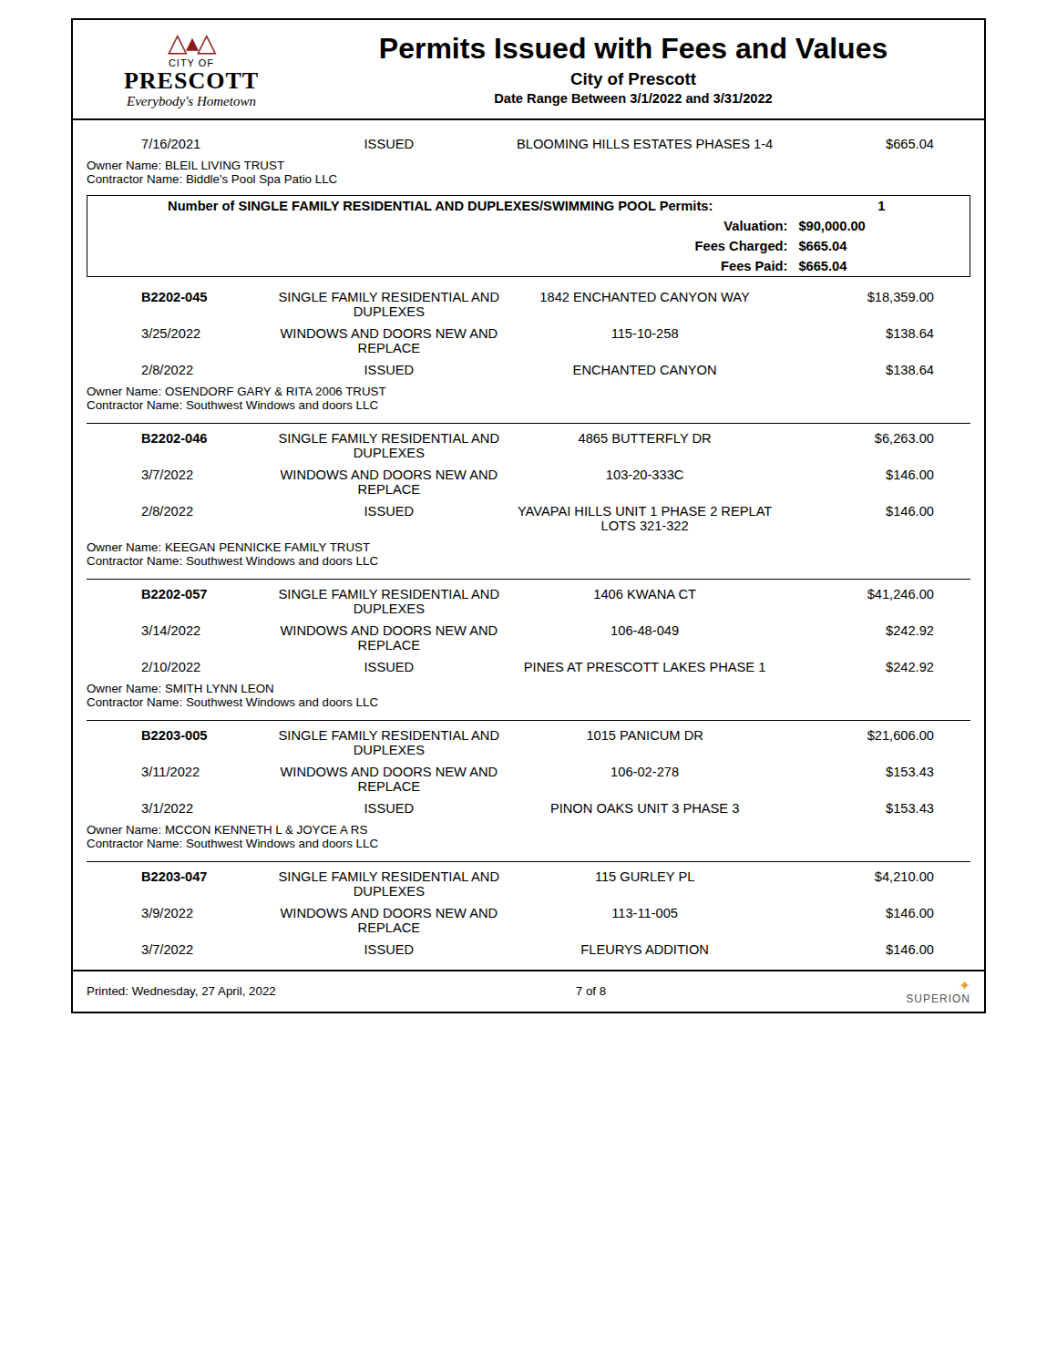△▴△
CITY OF
PRESCOTT
Everybody's Hometown
Permits Issued with Fees and Values
City of Prescott
Date Range Between 3/1/2022 and 3/31/2022
| 7/16/2021 | ISSUED | BLOOMING HILLS ESTATES PHASES 1-4 | $665.04 |
| Owner Name: BLEIL LIVING TRUST Contractor Name: Biddle's Pool Spa Patio LLC |
| Number of SINGLE FAMILY RESIDENTIAL AND DUPLEXES/SWIMMING POOL Permits: | 1 |
| Valuation: | $90,000.00 |
| Fees Charged: | $665.04 |
| Fees Paid: | $665.04 |
| B2202-045 | SINGLE FAMILY RESIDENTIAL AND DUPLEXES | 1842 ENCHANTED CANYON WAY | $18,359.00 |
| 3/25/2022 | WINDOWS AND DOORS NEW AND REPLACE | 115-10-258 | $138.64 |
| 2/8/2022 | ISSUED | ENCHANTED CANYON | $138.64 |
| Owner Name: OSENDORF GARY & RITA 2006 TRUST Contractor Name: Southwest Windows and doors LLC |
| B2202-046 | SINGLE FAMILY RESIDENTIAL AND DUPLEXES | 4865 BUTTERFLY DR | $6,263.00 |
| 3/7/2022 | WINDOWS AND DOORS NEW AND REPLACE | 103-20-333C | $146.00 |
| 2/8/2022 | ISSUED | YAVAPAI HILLS UNIT 1 PHASE 2 REPLAT LOTS 321-322 | $146.00 |
| Owner Name: KEEGAN PENNICKE FAMILY TRUST Contractor Name: Southwest Windows and doors LLC |
| B2202-057 | SINGLE FAMILY RESIDENTIAL AND DUPLEXES | 1406 KWANA CT | $41,246.00 |
| 3/14/2022 | WINDOWS AND DOORS NEW AND REPLACE | 106-48-049 | $242.92 |
| 2/10/2022 | ISSUED | PINES AT PRESCOTT LAKES PHASE 1 | $242.92 |
| Owner Name: SMITH LYNN LEON Contractor Name: Southwest Windows and doors LLC |
| B2203-005 | SINGLE FAMILY RESIDENTIAL AND DUPLEXES | 1015 PANICUM DR | $21,606.00 |
| 3/11/2022 | WINDOWS AND DOORS NEW AND REPLACE | 106-02-278 | $153.43 |
| 3/1/2022 | ISSUED | PINON OAKS UNIT 3 PHASE 3 | $153.43 |
| Owner Name: MCCON KENNETH L & JOYCE A RS Contractor Name: Southwest Windows and doors LLC |
| B2203-047 | SINGLE FAMILY RESIDENTIAL AND DUPLEXES | 115 GURLEY PL | $4,210.00 |
| 3/9/2022 | WINDOWS AND DOORS NEW AND REPLACE | 113-11-005 | $146.00 |
| 3/7/2022 | ISSUED | FLEURYS ADDITION | $146.00 |
Printed: Wednesday, 27 April, 2022
7 of 8
✦
SUPERION